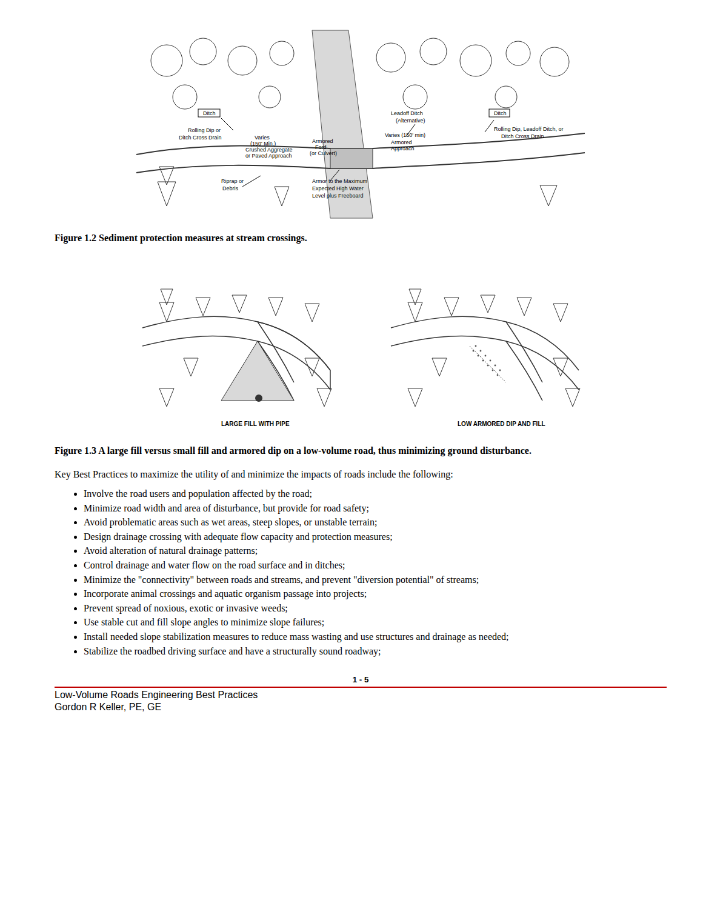Ditch Rolling Dip or Ditch Cross Drain Varies (150' Min.) Crushed Aggregate or Paved Approach Armored Ford (or Culvert) Varies (150' min) Armored Approach Leadoff Ditch (Alternative) Ditch Rolling Dip, Leadoff Ditch, or Ditch Cross Drain Riprap or Debris Armor to the Maximum Expected High Water Level plus Freeboard
Figure 1.2 Sediment protection measures at stream crossings.
LARGE FILL WITH PIPE LOW ARMORED DIP AND FILL
Figure 1.3 A large fill versus small fill and armored dip on a low-volume road, thus minimizing ground disturbance.
Key Best Practices to maximize the utility of and minimize the impacts of roads include the following:
Involve the road users and population affected by the road;
Minimize road width and area of disturbance, but provide for road safety;
Avoid problematic areas such as wet areas, steep slopes, or unstable terrain;
Design drainage crossing with adequate flow capacity and protection measures;
Avoid alteration of natural drainage patterns;
Control drainage and water flow on the road surface and in ditches;
Minimize the "connectivity" between roads and streams, and prevent "diversion potential" of streams;
Incorporate animal crossings and aquatic organism passage into projects;
Prevent spread of noxious, exotic or invasive weeds;
Use stable cut and fill slope angles to minimize slope failures;
Install needed slope stabilization measures to reduce mass wasting and use structures and drainage as needed;
Stabilize the roadbed driving surface and have a structurally sound roadway;
1 - 5
Low-Volume Roads Engineering Best Practices Gordon R Keller, PE, GE